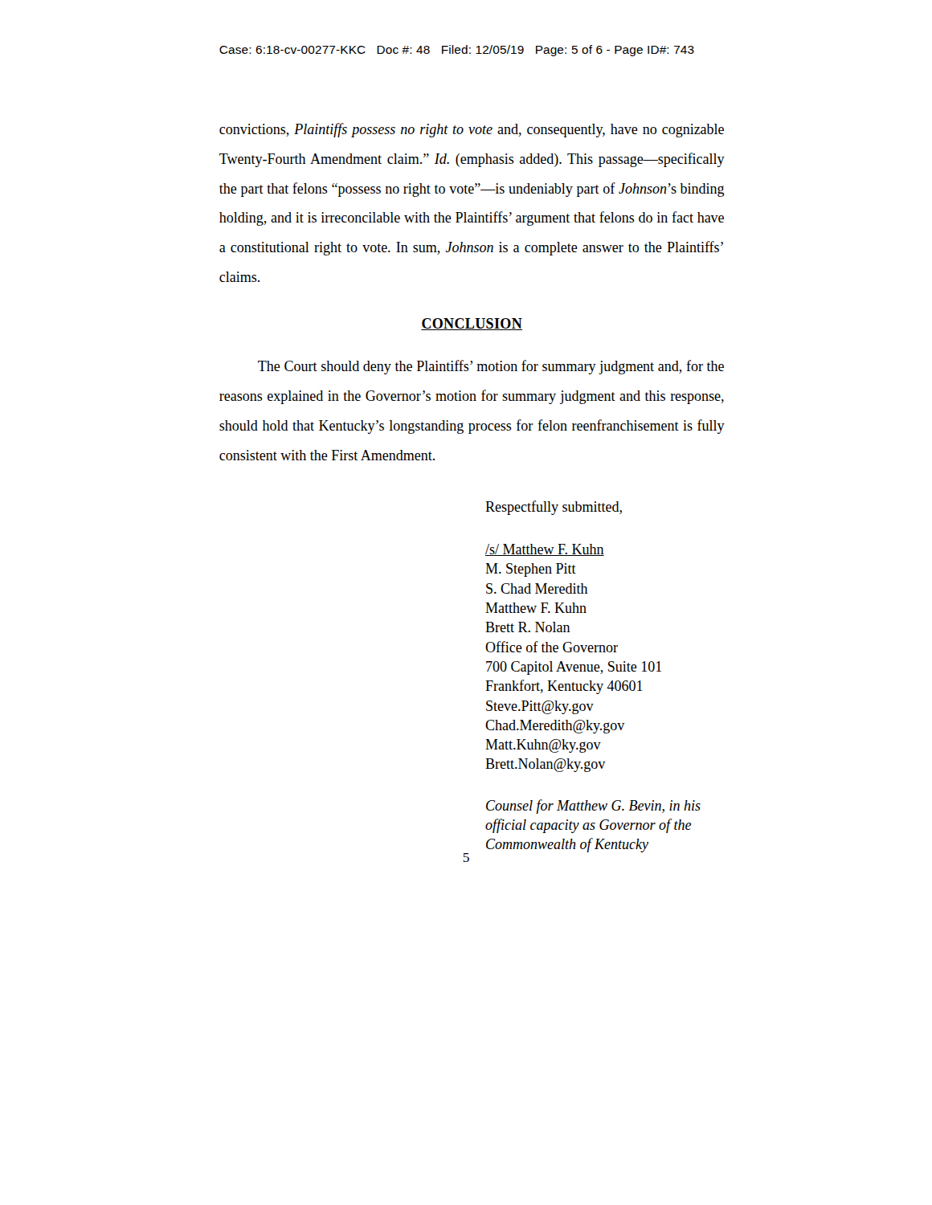Case: 6:18-cv-00277-KKC Doc #: 48 Filed: 12/05/19 Page: 5 of 6 - Page ID#: 743
convictions, Plaintiffs possess no right to vote and, consequently, have no cognizable Twenty-Fourth Amendment claim.” Id. (emphasis added). This passage—specifically the part that felons “possess no right to vote”—is undeniably part of Johnson’s binding holding, and it is irreconcilable with the Plaintiffs’ argument that felons do in fact have a constitutional right to vote. In sum, Johnson is a complete answer to the Plaintiffs’ claims.
CONCLUSION
The Court should deny the Plaintiffs’ motion for summary judgment and, for the reasons explained in the Governor’s motion for summary judgment and this response, should hold that Kentucky’s longstanding process for felon reenfranchisement is fully consistent with the First Amendment.
Respectfully submitted,
/s/ Matthew F. Kuhn
M. Stephen Pitt
S. Chad Meredith
Matthew F. Kuhn
Brett R. Nolan
Office of the Governor
700 Capitol Avenue, Suite 101
Frankfort, Kentucky 40601
Steve.Pitt@ky.gov
Chad.Meredith@ky.gov
Matt.Kuhn@ky.gov
Brett.Nolan@ky.gov
Counsel for Matthew G. Bevin, in his official capacity as Governor of the Commonwealth of Kentucky
5